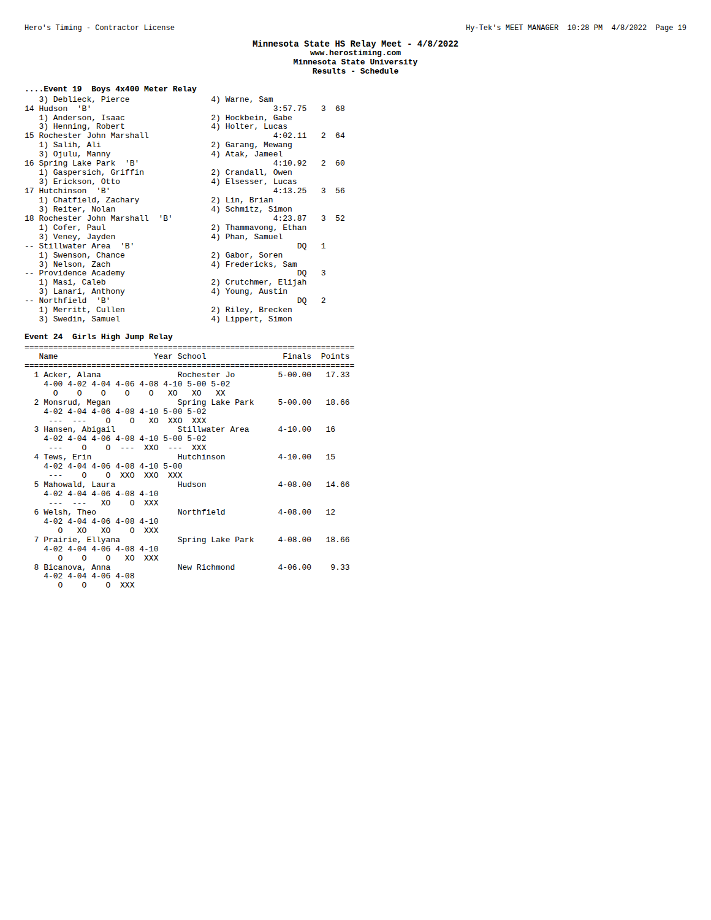Hero's Timing - Contractor License Hy-Tek's MEET MANAGER 10:28 PM 4/8/2022 Page 19
Minnesota State HS Relay Meet - 4/8/2022
www.herostiming.com
Minnesota State University
Results - Schedule
....Event 19 Boys 4x400 Meter Relay
   3) Deblieck, Pierce                 4) Warne, Sam
14 Hudson  'B'                                      3:57.75   3  68
   1) Anderson, Isaac                  2) Hockbein, Gabe
   3) Henning, Robert                  4) Holter, Lucas
15 Rochester John Marshall                          4:02.11   2  64
   1) Salih, Ali                       2) Garang, Mewang
   3) Ojulu, Manny                     4) Atak, Jameel
16 Spring Lake Park  'B'                            4:10.92   2  60
   1) Gaspersich, Griffin              2) Crandall, Owen
   3) Erickson, Otto                   4) Elsesser, Lucas
17 Hutchinson  'B'                                  4:13.25   3  56
   1) Chatfield, Zachary               2) Lin, Brian
   3) Reiter, Nolan                    4) Schmitz, Simon
18 Rochester John Marshall  'B'                     4:23.87   3  52
   1) Cofer, Paul                      2) Thammavong, Ethan
   3) Veney, Jayden                    4) Phan, Samuel
-- Stillwater Area  'B'                                  DQ   1
   1) Swenson, Chance                  2) Gabor, Soren
   3) Nelson, Zach                     4) Fredericks, Sam
-- Providence Academy                                    DQ   3
   1) Masi, Caleb                      2) Crutchmer, Elijah
   3) Lanari, Anthony                  4) Young, Austin
-- Northfield  'B'                                       DQ   2
   1) Merritt, Cullen                  2) Riley, Brecken
   3) Swedin, Samuel                   4) Lippert, Simon
Event 24 Girls High Jump Relay
=====================================================================
   Name                    Year School                Finals  Points
=====================================================================
  1 Acker, Alana                Rochester Jo         5-00.00   17.33
    4-00 4-02 4-04 4-06 4-08 4-10 5-00 5-02
      O    O    O    O    O   XO   XO   XX
  2 Monsrud, Megan              Spring Lake Park     5-00.00   18.66
    4-02 4-04 4-06 4-08 4-10 5-00 5-02
     ---  ---    O    O   XO  XXO  XXX
  3 Hansen, Abigail             Stillwater Area      4-10.00   16
    4-02 4-04 4-06 4-08 4-10 5-00 5-02
     ---    O    O  ---  XXO  ---  XXX
  4 Tews, Erin                  Hutchinson           4-10.00   15
    4-02 4-04 4-06 4-08 4-10 5-00
     ---    O    O  XXO  XXO  XXX
  5 Mahowald, Laura             Hudson               4-08.00   14.66
    4-02 4-04 4-06 4-08 4-10
     ---  ---   XO    O  XXX
  6 Welsh, Theo                 Northfield           4-08.00   12
    4-02 4-04 4-06 4-08 4-10
       O   XO   XO    O  XXX
  7 Prairie, Ellyana            Spring Lake Park     4-08.00   18.66
    4-02 4-04 4-06 4-08 4-10
       O    O    O   XO  XXX
  8 Bicanova, Anna              New Richmond         4-06.00    9.33
    4-02 4-04 4-06 4-08
       O    O    O  XXX